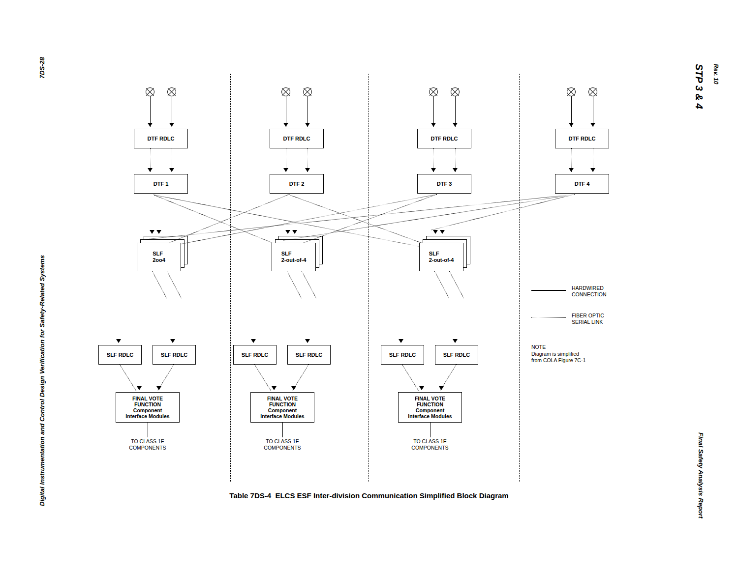7DS-28
Digital Instrumentation and Control Design Verification for Safety-Related Systems
STP 3 & 4
Rev. 10
Final Safety Analysis Report
DTF RDLC
DTF 1
SLF
2oo4
SLF RDLC
SLF RDLC
FINAL VOTE
FUNCTION
Component
Interface Modules
TO CLASS 1E
COMPONENTS
DTF RDLC
DTF 2
SLF
2-out-of-4
SLF RDLC
SLF RDLC
FINAL VOTE
FUNCTION
Component
Interface Modules
TO CLASS 1E
COMPONENTS
DTF RDLC
DTF 3
SLF
2-out-of-4
SLF RDLC
SLF RDLC
FINAL VOTE
FUNCTION
Component
Interface Modules
TO CLASS 1E
COMPONENTS
DTF RDLC
DTF 4
HARDWIRED
CONNECTION
FIBER OPTIC
SERIAL LINK
NOTE
Diagram is simplified
from COLA Figure 7C-1
Table 7DS-4 ELCS ESF Inter-division Communication Simplified Block Diagram